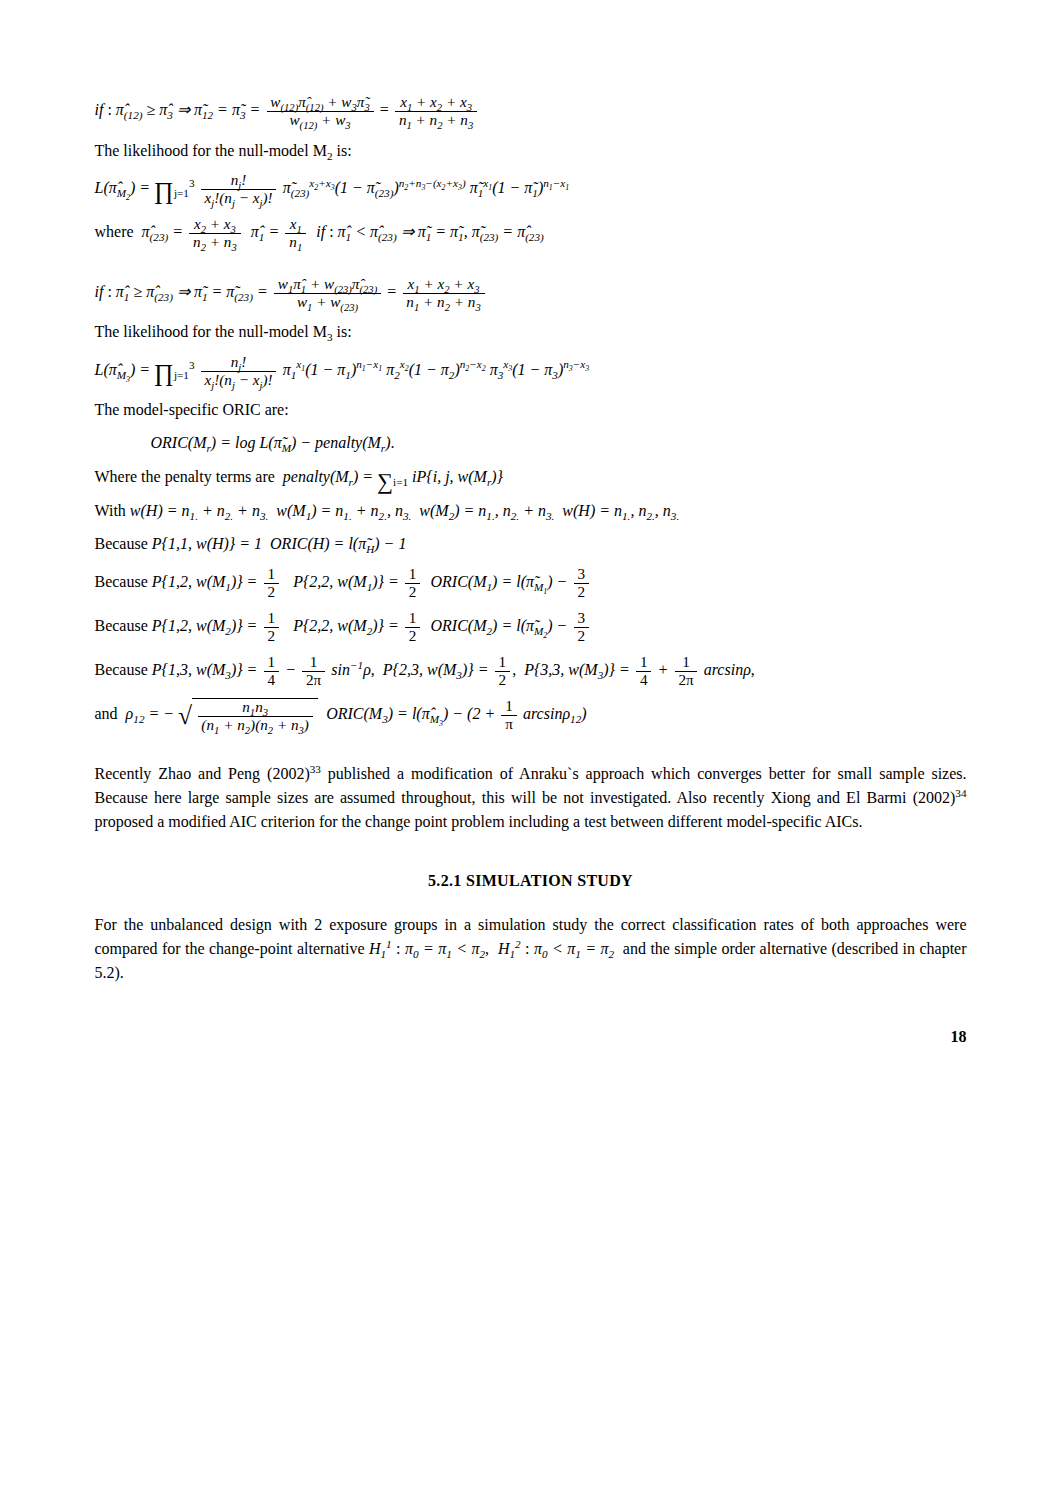if : π̂(12) ≥ π̂3 ⇒ π̃12 = π̃3 = w(12)π̂(12) + w3π̃3 w(12) + w3 = x1 + x2 + x3 n1 + n2 + n3
The likelihood for the null-model M2 is:
L(π̂M2) = ∏j=13 nj!xj!(nj − xj)! π̃(23)x2+x3(1 − π̃(23))n2+n3−(x2+x3) π̃1x1(1 − π̃1)n1−x1
where π̂(23) = x2 + x3 n2 + n3 π̂1 = x1 n1 if : π̂1 < π̂(23) ⇒ π̃1 = π̃1, π̃(23) = π̂(23)
if : π̂1 ≥ π̂(23) ⇒ π̃1 = π̃(23) = w1π̂1 + w(23)π̂(23) w1 + w(23) = x1 + x2 + x3 n1 + n2 + n3
The likelihood for the null-model M3 is:
L(π̂M3) = ∏j=13 nj!xj!(nj − xj)! π1x1(1 − π1)n1−x1 π2x2(1 − π2)n2−x2 π3x3(1 − π3)n3−x3
The model-specific ORIC are:
ORIC(Mr) = log L(π̃M) − penalty(Mr).
Where the penalty terms are penalty(Mr) = ∑i=1 iP{i, j, w(Mr)}
With w(H) = n1. + n2. + n3. w(M1) = n1. + n2., n3. w(M2) = n1., n2. + n3. w(H) = n1., n2., n3.
Because P{1,1, w(H)} = 1 ORIC(H) = l(π̃H) − 1
Because P{1,2, w(M1)} = 12 P{2,2, w(M1)} = 12 ORIC(M1) = l(π̃M1) − 32
Because P{1,2, w(M2)} = 12 P{2,2, w(M2)} = 12 ORIC(M2) = l(π̃M2) − 32
Because P{1,3, w(M3)} = 14 − 12π sin−1ρ, P{2,3, w(M3)} = 12, P{3,3, w(M3)} = 14 + 12π arcsinρ,
and ρ12 = − √n1n3(n1 + n2)(n2 + n3) ORIC(M3) = l(π̂M3) − (2 + 1 π arcsinρ12)
Recently Zhao and Peng (2002)33 published a modification of Anraku`s approach which converges better for small sample sizes. Because here large sample sizes are assumed throughout, this will be not investigated. Also recently Xiong and El Barmi (2002)34 proposed a modified AIC criterion for the change point problem including a test between different model-specific AICs.
5.2.1 SIMULATION STUDY
For the unbalanced design with 2 exposure groups in a simulation study the correct classification rates of both approaches were compared for the change-point alternative H11 : π0 = π1 < π2, H12 : π0 < π1 = π2 and the simple order alternative (described in chapter 5.2).
18